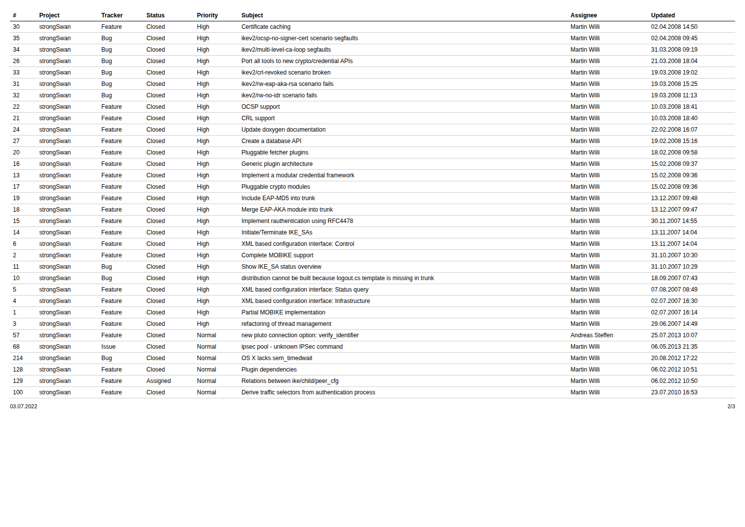| # | Project | Tracker | Status | Priority | Subject | Assignee | Updated |
| --- | --- | --- | --- | --- | --- | --- | --- |
| 30 | strongSwan | Feature | Closed | High | Certificate caching | Martin Willi | 02.04.2008 14:50 |
| 35 | strongSwan | Bug | Closed | High | ikev2/ocsp-no-signer-cert scenario segfaults | Martin Willi | 02.04.2008 09:45 |
| 34 | strongSwan | Bug | Closed | High | ikev2/multi-level-ca-loop segfaults | Martin Willi | 31.03.2008 09:19 |
| 26 | strongSwan | Bug | Closed | High | Port all tools to new crypto/credential APIs | Martin Willi | 21.03.2008 18:04 |
| 33 | strongSwan | Bug | Closed | High | ikev2/crl-revoked scenario broken | Martin Willi | 19.03.2008 19:02 |
| 31 | strongSwan | Bug | Closed | High | ikev2/rw-eap-aka-rsa scenario fails | Martin Willi | 19.03.2008 15:25 |
| 32 | strongSwan | Bug | Closed | High | ikev2/rw-no-idr scenario fails | Martin Willi | 19.03.2008 11:13 |
| 22 | strongSwan | Feature | Closed | High | OCSP support | Martin Willi | 10.03.2008 18:41 |
| 21 | strongSwan | Feature | Closed | High | CRL support | Martin Willi | 10.03.2008 18:40 |
| 24 | strongSwan | Feature | Closed | High | Update doxygen documentation | Martin Willi | 22.02.2008 16:07 |
| 27 | strongSwan | Feature | Closed | High | Create a database API | Martin Willi | 19.02.2008 15:16 |
| 20 | strongSwan | Feature | Closed | High | Pluggable fetcher plugins | Martin Willi | 18.02.2008 09:58 |
| 16 | strongSwan | Feature | Closed | High | Generic plugin architecture | Martin Willi | 15.02.2008 09:37 |
| 13 | strongSwan | Feature | Closed | High | Implement a modular credential framework | Martin Willi | 15.02.2008 09:36 |
| 17 | strongSwan | Feature | Closed | High | Pluggable crypto modules | Martin Willi | 15.02.2008 09:36 |
| 19 | strongSwan | Feature | Closed | High | Include EAP-MD5 into trunk | Martin Willi | 13.12.2007 09:48 |
| 18 | strongSwan | Feature | Closed | High | Merge EAP-AKA module into trunk | Martin Willi | 13.12.2007 09:47 |
| 15 | strongSwan | Feature | Closed | High | Implement rauthentication using RFC4478 | Martin Willi | 30.11.2007 14:55 |
| 14 | strongSwan | Feature | Closed | High | Initiate/Terminate IKE_SAs | Martin Willi | 13.11.2007 14:04 |
| 6 | strongSwan | Feature | Closed | High | XML based configuration interface: Control | Martin Willi | 13.11.2007 14:04 |
| 2 | strongSwan | Feature | Closed | High | Complete MOBIKE support | Martin Willi | 31.10.2007 10:30 |
| 11 | strongSwan | Bug | Closed | High | Show IKE_SA status overview | Martin Willi | 31.10.2007 10:29 |
| 10 | strongSwan | Bug | Closed | High | distribution cannot be built because logout.cs template is missing in trunk | Martin Willi | 18.09.2007 07:43 |
| 5 | strongSwan | Feature | Closed | High | XML based configuration interface: Status query | Martin Willi | 07.08.2007 08:49 |
| 4 | strongSwan | Feature | Closed | High | XML based configuration interface: Infrastructure | Martin Willi | 02.07.2007 16:30 |
| 1 | strongSwan | Feature | Closed | High | Partial MOBIKE implementation | Martin Willi | 02.07.2007 16:14 |
| 3 | strongSwan | Feature | Closed | High | refactoring of thread management | Martin Willi | 29.06.2007 14:49 |
| 57 | strongSwan | Feature | Closed | Normal | new pluto connection option: verify_identifier | Andreas Steffen | 25.07.2013 10:07 |
| 68 | strongSwan | Issue | Closed | Normal | ipsec pool - unknown IPSec command | Martin Willi | 06.05.2013 21:35 |
| 214 | strongSwan | Bug | Closed | Normal | OS X lacks sem_timedwait | Martin Willi | 20.08.2012 17:22 |
| 128 | strongSwan | Feature | Closed | Normal | Plugin dependencies | Martin Willi | 06.02.2012 10:51 |
| 129 | strongSwan | Feature | Assigned | Normal | Relations between ike/child/peer_cfg | Martin Willi | 06.02.2012 10:50 |
| 100 | strongSwan | Feature | Closed | Normal | Derive traffic selectors from authentication process | Martin Willi | 23.07.2010 16:53 |
03.07.2022 2/3